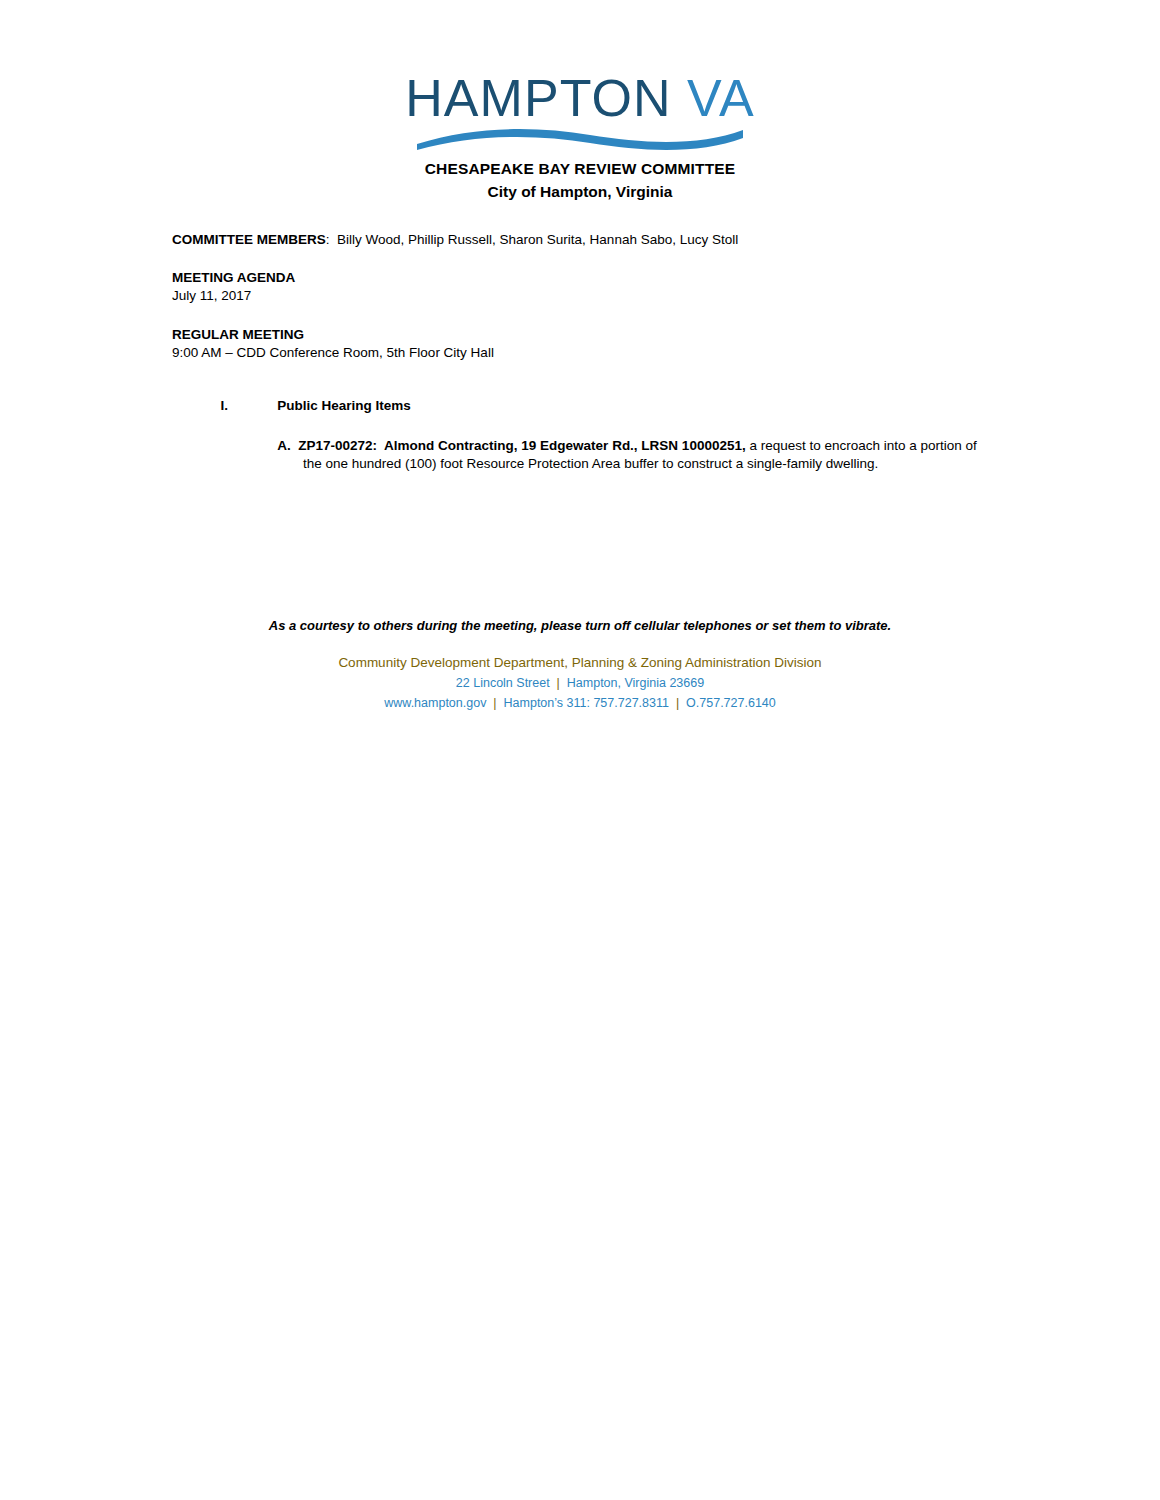HAMPTON VA
CHESAPEAKE BAY REVIEW COMMITTEE
City of Hampton, Virginia
COMMITTEE MEMBERS: Billy Wood, Phillip Russell, Sharon Surita, Hannah Sabo, Lucy Stoll
MEETING AGENDA
July 11, 2017
REGULAR MEETING
9:00 AM – CDD Conference Room, 5th Floor City Hall
I. Public Hearing Items
A. ZP17-00272: Almond Contracting, 19 Edgewater Rd., LRSN 10000251, a request to encroach into a portion of the one hundred (100) foot Resource Protection Area buffer to construct a single-family dwelling.
As a courtesy to others during the meeting, please turn off cellular telephones or set them to vibrate.
Community Development Department, Planning & Zoning Administration Division
22 Lincoln Street | Hampton, Virginia 23669
www.hampton.gov | Hampton’s 311: 757.727.8311 | O.757.727.6140